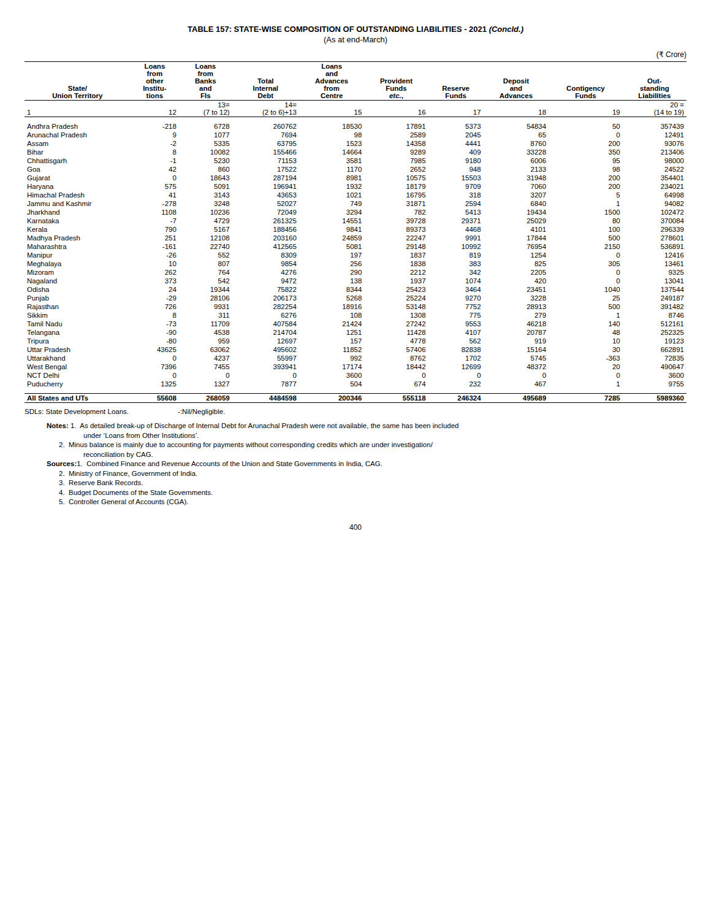TABLE 157: STATE-WISE COMPOSITION OF OUTSTANDING LIABILITIES - 2021 (Concld.)
(As at end-March)
(₹ Crore)
| State/ Union Territory | Loans from other Institu- tions | Loans from Banks and FIs | Total Internal Debt | Loans and Advances from Centre | Provident Funds etc. , | Reserve Funds | Deposit and Advances | Contigency Funds | Out- standing Liabilities |
| --- | --- | --- | --- | --- | --- | --- | --- | --- | --- |
| 1 | 12 | 13= (7 to 12) | 14= (2 to 6)+13 | 15 | 16 | 17 | 18 | 19 | 20 = (14 to 19) |
| Andhra Pradesh | -218 | 6728 | 260762 | 18530 | 17891 | 5373 | 54834 | 50 | 357439 |
| Arunachal Pradesh | 9 | 1077 | 7694 | 98 | 2589 | 2045 | 65 | 0 | 12491 |
| Assam | -2 | 5335 | 63795 | 1523 | 14358 | 4441 | 8760 | 200 | 93076 |
| Bihar | 8 | 10082 | 155466 | 14664 | 9289 | 409 | 33228 | 350 | 213406 |
| Chhattisgarh | -1 | 5230 | 71153 | 3581 | 7985 | 9180 | 6006 | 95 | 98000 |
| Goa | 42 | 860 | 17522 | 1170 | 2652 | 948 | 2133 | 98 | 24522 |
| Gujarat | 0 | 18643 | 287194 | 8981 | 10575 | 15503 | 31948 | 200 | 354401 |
| Haryana | 575 | 5091 | 196941 | 1932 | 18179 | 9709 | 7060 | 200 | 234021 |
| Himachal Pradesh | 41 | 3143 | 43653 | 1021 | 16795 | 318 | 3207 | 5 | 64998 |
| Jammu and Kashmir | -278 | 3248 | 52027 | 749 | 31871 | 2594 | 6840 | 1 | 94082 |
| Jharkhand | 1108 | 10236 | 72049 | 3294 | 782 | 5413 | 19434 | 1500 | 102472 |
| Karnataka | -7 | 4729 | 261325 | 14551 | 39728 | 29371 | 25029 | 80 | 370084 |
| Kerala | 790 | 5167 | 188456 | 9841 | 89373 | 4468 | 4101 | 100 | 296339 |
| Madhya Pradesh | 251 | 12108 | 203160 | 24859 | 22247 | 9991 | 17844 | 500 | 278601 |
| Maharashtra | -161 | 22740 | 412565 | 5081 | 29148 | 10992 | 76954 | 2150 | 536891 |
| Manipur | -26 | 552 | 8309 | 197 | 1837 | 819 | 1254 | 0 | 12416 |
| Meghalaya | 10 | 807 | 9854 | 256 | 1838 | 383 | 825 | 305 | 13461 |
| Mizoram | 262 | 764 | 4276 | 290 | 2212 | 342 | 2205 | 0 | 9325 |
| Nagaland | 373 | 542 | 9472 | 138 | 1937 | 1074 | 420 | 0 | 13041 |
| Odisha | 24 | 19344 | 75822 | 8344 | 25423 | 3464 | 23451 | 1040 | 137544 |
| Punjab | -29 | 28106 | 206173 | 5268 | 25224 | 9270 | 3228 | 25 | 249187 |
| Rajasthan | 726 | 9931 | 282254 | 18916 | 53148 | 7752 | 28913 | 500 | 391482 |
| Sikkim | 8 | 311 | 6276 | 108 | 1308 | 775 | 279 | 1 | 8746 |
| Tamil Nadu | -73 | 11709 | 407584 | 21424 | 27242 | 9553 | 46218 | 140 | 512161 |
| Telangana | -90 | 4538 | 214704 | 1251 | 11428 | 4107 | 20787 | 48 | 252325 |
| Tripura | -80 | 959 | 12697 | 157 | 4778 | 562 | 919 | 10 | 19123 |
| Uttar Pradesh | 43625 | 63062 | 495602 | 11852 | 57406 | 82838 | 15164 | 30 | 662891 |
| Uttarakhand | 0 | 4237 | 55997 | 992 | 8762 | 1702 | 5745 | -363 | 72835 |
| West Bengal | 7396 | 7455 | 393941 | 17174 | 18442 | 12699 | 48372 | 20 | 490647 |
| NCT Delhi | 0 | 0 | 0 | 3600 | 0 | 0 | 0 | 0 | 3600 |
| Puducherry | 1325 | 1327 | 7877 | 504 | 674 | 232 | 467 | 1 | 9755 |
| All States and UTs | 55608 | 268059 | 4484598 | 200346 | 555118 | 246324 | 495689 | 7285 | 5989360 |
SDLs: State Development Loans.-:Nil/Negligible.
Notes: 1. As detailed break-up of Discharge of Internal Debt for Arunachal Pradesh were not available, the same has been included
under ‘Loans from Other Institutions’.
2. Minus balance is mainly due to accounting for payments without corresponding credits which are under investigation/
reconciliation by CAG.
Sources: 1. Combined Finance and Revenue Accounts of the Union and State Governments in India, CAG.
2. Ministry of Finance, Government of India.
3. Reserve Bank Records.
4. Budget Documents of the State Governments.
5. Controller General of Accounts (CGA).
400